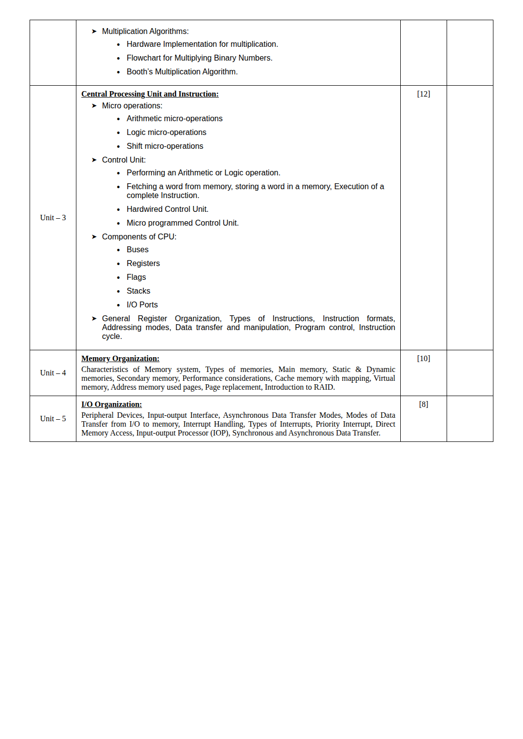| | Multiplication Algorithms: Hardware Implementation for multiplication. Flowchart for Multiplying Binary Numbers. Booth’s Multiplication Algorithm. | | |
| Unit – 3 | Central Processing Unit and Instruction: Micro operations: Arithmetic micro-operations Logic micro-operations Shift micro-operations Control Unit: Performing an Arithmetic or Logic operation. Fetching a word from memory, storing a word in a memory, Execution of a complete Instruction. Hardwired Control Unit. Micro programmed Control Unit. Components of CPU: Buses Registers Flags Stacks I/O Ports General Register Organization, Types of Instructions, Instruction formats, Addressing modes, Data transfer and manipulation, Program control, Instruction cycle. | [12] | |
| Unit – 4 | Memory Organization: Characteristics of Memory system, Types of memories, Main memory, Static & Dynamic memories, Secondary memory, Performance considerations, Cache memory with mapping, Virtual memory, Address memory used pages, Page replacement, Introduction to RAID. | [10] | |
| Unit – 5 | I/O Organization: Peripheral Devices, Input-output Interface, Asynchronous Data Transfer Modes, Modes of Data Transfer from I/O to memory, Interrupt Handling, Types of Interrupts, Priority Interrupt, Direct Memory Access, Input-output Processor (IOP), Synchronous and Asynchronous Data Transfer. | [8] | |